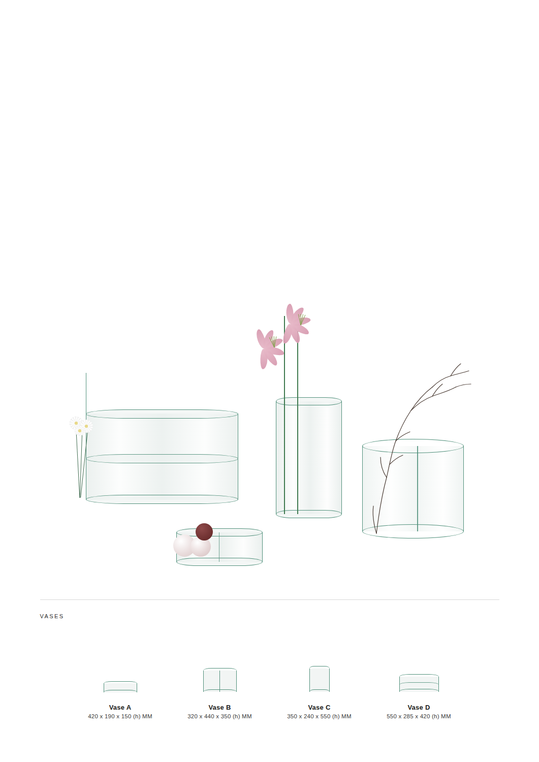Vases
Vase A
420 x 190 x 150 (h) MM
Vase B
320 x 440 x 350 (h) MM
Vase C
350 x 240 x 550 (h) MM
Vase D
550 x 285 x 420 (h) MM